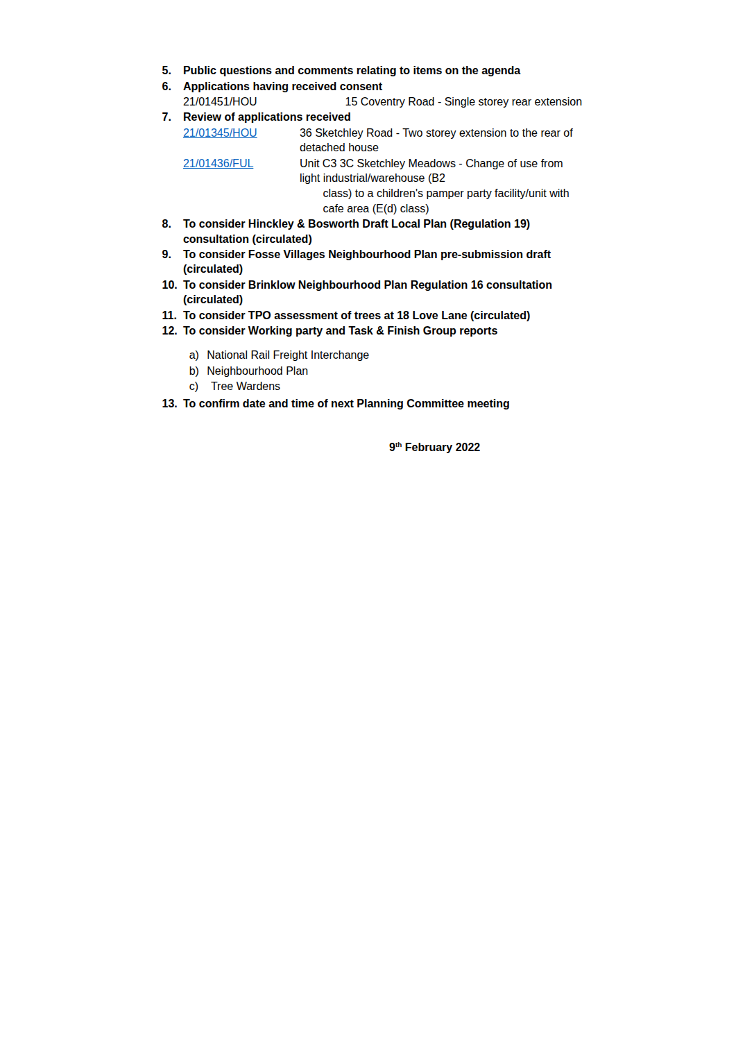Public questions and comments relating to items on the agenda
Applications having received consent
21/01451/HOU 15 Coventry Road - Single storey rear extension
Review of applications received
21/01345/HOU 36 Sketchley Road - Two storey extension to the rear of detached house
21/01436/FUL Unit C3 3C Sketchley Meadows - Change of use from light industrial/warehouse (B2 class) to a children's pamper party facility/unit with cafe area (E(d) class)
To consider Hinckley & Bosworth Draft Local Plan (Regulation 19) consultation (circulated)
To consider Fosse Villages Neighbourhood Plan pre-submission draft (circulated)
To consider Brinklow Neighbourhood Plan Regulation 16 consultation (circulated)
To consider TPO assessment of trees at 18 Love Lane (circulated)
To consider Working party and Task & Finish Group reports
a) National Rail Freight Interchange
b) Neighbourhood Plan
c) Tree Wardens
To confirm date and time of next Planning Committee meeting
9th February 2022